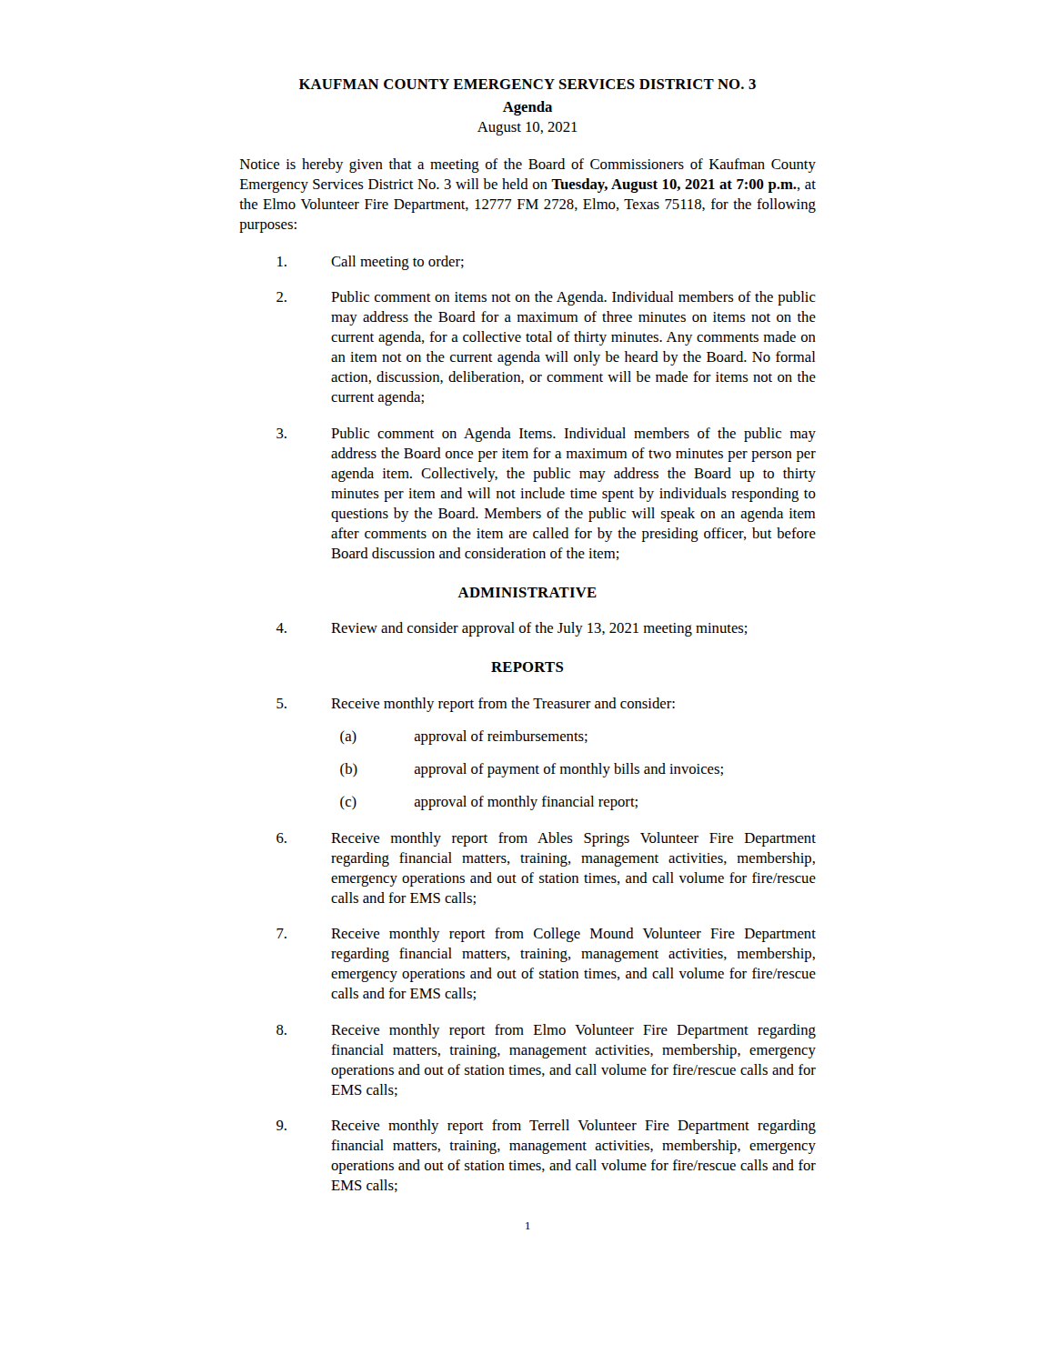KAUFMAN COUNTY EMERGENCY SERVICES DISTRICT NO. 3
Agenda
August 10, 2021
Notice is hereby given that a meeting of the Board of Commissioners of Kaufman County Emergency Services District No. 3 will be held on Tuesday, August 10, 2021 at 7:00 p.m., at the Elmo Volunteer Fire Department, 12777 FM 2728, Elmo, Texas 75118, for the following purposes:
Call meeting to order;
Public comment on items not on the Agenda. Individual members of the public may address the Board for a maximum of three minutes on items not on the current agenda, for a collective total of thirty minutes. Any comments made on an item not on the current agenda will only be heard by the Board. No formal action, discussion, deliberation, or comment will be made for items not on the current agenda;
Public comment on Agenda Items. Individual members of the public may address the Board once per item for a maximum of two minutes per person per agenda item. Collectively, the public may address the Board up to thirty minutes per item and will not include time spent by individuals responding to questions by the Board. Members of the public will speak on an agenda item after comments on the item are called for by the presiding officer, but before Board discussion and consideration of the item;
ADMINISTRATIVE
Review and consider approval of the July 13, 2021 meeting minutes;
REPORTS
Receive monthly report from the Treasurer and consider:
approval of reimbursements;
approval of payment of monthly bills and invoices;
approval of monthly financial report;
Receive monthly report from Ables Springs Volunteer Fire Department regarding financial matters, training, management activities, membership, emergency operations and out of station times, and call volume for fire/rescue calls and for EMS calls;
Receive monthly report from College Mound Volunteer Fire Department regarding financial matters, training, management activities, membership, emergency operations and out of station times, and call volume for fire/rescue calls and for EMS calls;
Receive monthly report from Elmo Volunteer Fire Department regarding financial matters, training, management activities, membership, emergency operations and out of station times, and call volume for fire/rescue calls and for EMS calls;
Receive monthly report from Terrell Volunteer Fire Department regarding financial matters, training, management activities, membership, emergency operations and out of station times, and call volume for fire/rescue calls and for EMS calls;
1